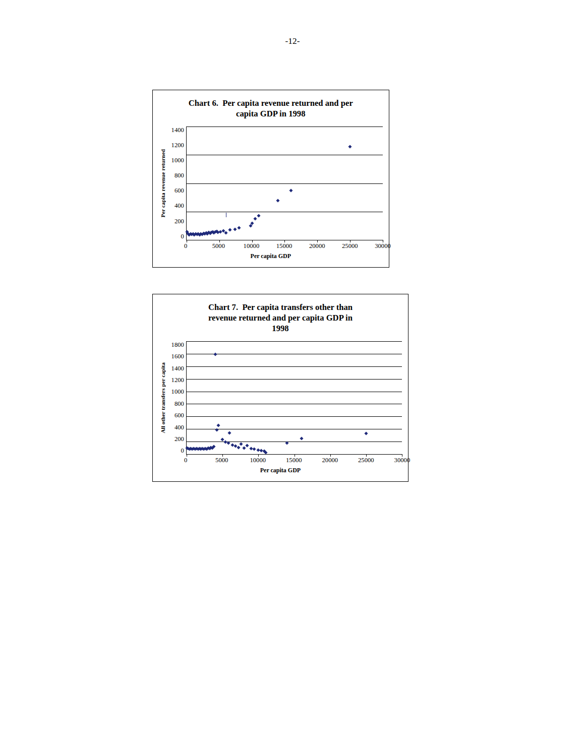-12-
Chart 6. Per capita revenue returned and per
capita GDP in 1998
Per capita revenue returned
1400 1200 1000 800 600 400 200 0
0 5000 10000 15000 20000 25000 30000
Per capita GDP
Chart 7. Per capita transfers other than
revenue returned and per capita GDP in
1998
All other transfers per capita
1800 1600 1400 1200 1000 800 600 400 200 0
0 5000 10000 15000 20000 25000 30000
Per capita GDP